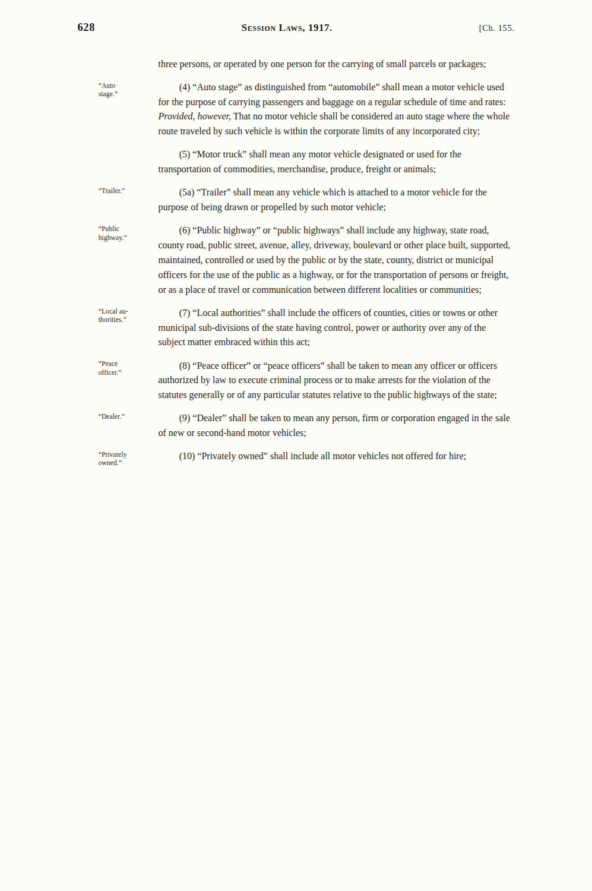628 Session Laws, 1917. [Ch. 155.
three persons, or operated by one person for the carrying of small parcels or packages;
“Autostage.” (4) “Auto stage” as distinguished from “automobile” shall mean a motor vehicle used for the purpose of carrying passengers and baggage on a regular schedule of time and rates: Provided, however, That no motor vehicle shall be considered an auto stage where the whole route traveled by such vehicle is within the corporate limits of any incorporated city;
(5) “Motor truck” shall mean any motor vehicle designated or used for the transportation of commodities, merchandise, produce, freight or animals;
“Trailer.” (5a) “Trailer” shall mean any vehicle which is attached to a motor vehicle for the purpose of being drawn or propelled by such motor vehicle;
“Publichighway.” (6) “Public highway” or “public highways” shall include any highway, state road, county road, public street, avenue, alley, driveway, boulevard or other place built, supported, maintained, controlled or used by the public or by the state, county, district or municipal officers for the use of the public as a highway, or for the transportation of persons or freight, or as a place of travel or communication between different localities or communities;
“Local au-thorities.” (7) “Local authorities” shall include the officers of counties, cities or towns or other municipal sub-divisions of the state having control, power or authority over any of the subject matter embraced within this act;
“Peaceofficer.” (8) “Peace officer” or “peace officers” shall be taken to mean any officer or officers authorized by law to execute criminal process or to make arrests for the violation of the statutes generally or of any particular statutes relative to the public highways of the state;
“Dealer.” (9) “Dealer” shall be taken to mean any person, firm or corporation engaged in the sale of new or second-hand motor vehicles;
“Privatelyowned.” (10) “Privately owned” shall include all motor vehicles not offered for hire;